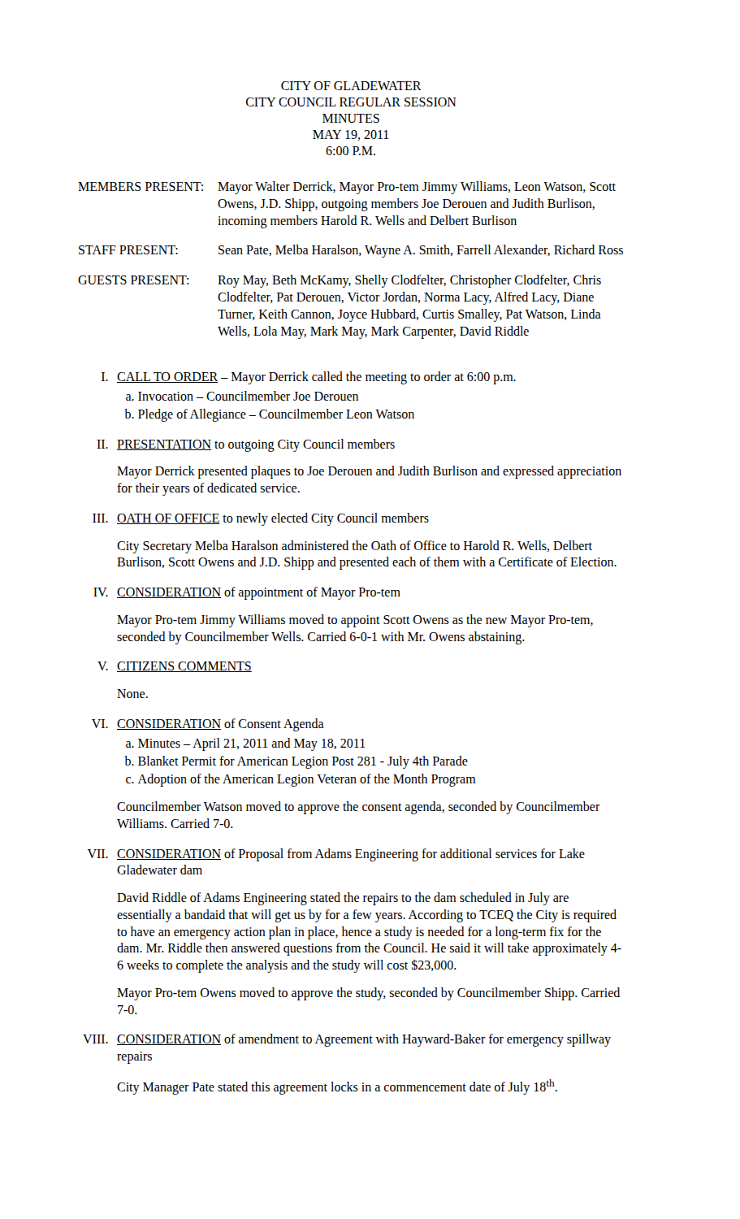CITY OF GLADEWATER
CITY COUNCIL REGULAR SESSION
MINUTES
MAY 19, 2011
6:00 P.M.
| MEMBERS PRESENT: | Mayor Walter Derrick, Mayor Pro-tem Jimmy Williams, Leon Watson, Scott Owens, J.D. Shipp, outgoing members Joe Derouen and Judith Burlison, incoming members Harold R. Wells and Delbert Burlison |
| STAFF PRESENT: | Sean Pate, Melba Haralson, Wayne A. Smith, Farrell Alexander, Richard Ross |
| GUESTS PRESENT: | Roy May, Beth McKamy, Shelly Clodfelter, Christopher Clodfelter, Chris Clodfelter, Pat Derouen, Victor Jordan, Norma Lacy, Alfred Lacy, Diane Turner, Keith Cannon, Joyce Hubbard, Curtis Smalley, Pat Watson, Linda Wells, Lola May, Mark May, Mark Carpenter, David Riddle |
CALL TO ORDER – Mayor Derrick called the meeting to order at 6:00 p.m.
Invocation – Councilmember Joe Derouen
Pledge of Allegiance – Councilmember Leon Watson
PRESENTATION to outgoing City Council members
Mayor Derrick presented plaques to Joe Derouen and Judith Burlison and expressed appreciation for their years of dedicated service.
OATH OF OFFICE to newly elected City Council members
City Secretary Melba Haralson administered the Oath of Office to Harold R. Wells, Delbert Burlison, Scott Owens and J.D. Shipp and presented each of them with a Certificate of Election.
CONSIDERATION of appointment of Mayor Pro-tem
Mayor Pro-tem Jimmy Williams moved to appoint Scott Owens as the new Mayor Pro-tem, seconded by Councilmember Wells. Carried 6-0-1 with Mr. Owens abstaining.
CITIZENS COMMENTS
None.
CONSIDERATION of Consent Agenda
Minutes – April 21, 2011 and May 18, 2011
Blanket Permit for American Legion Post 281 - July 4th Parade
Adoption of the American Legion Veteran of the Month Program
Councilmember Watson moved to approve the consent agenda, seconded by Councilmember Williams. Carried 7-0.
CONSIDERATION of Proposal from Adams Engineering for additional services for Lake Gladewater dam
David Riddle of Adams Engineering stated the repairs to the dam scheduled in July are essentially a bandaid that will get us by for a few years. According to TCEQ the City is required to have an emergency action plan in place, hence a study is needed for a long-term fix for the dam. Mr. Riddle then answered questions from the Council. He said it will take approximately 4-6 weeks to complete the analysis and the study will cost $23,000.
Mayor Pro-tem Owens moved to approve the study, seconded by Councilmember Shipp. Carried 7-0.
CONSIDERATION of amendment to Agreement with Hayward-Baker for emergency spillway repairs
City Manager Pate stated this agreement locks in a commencement date of July 18th.